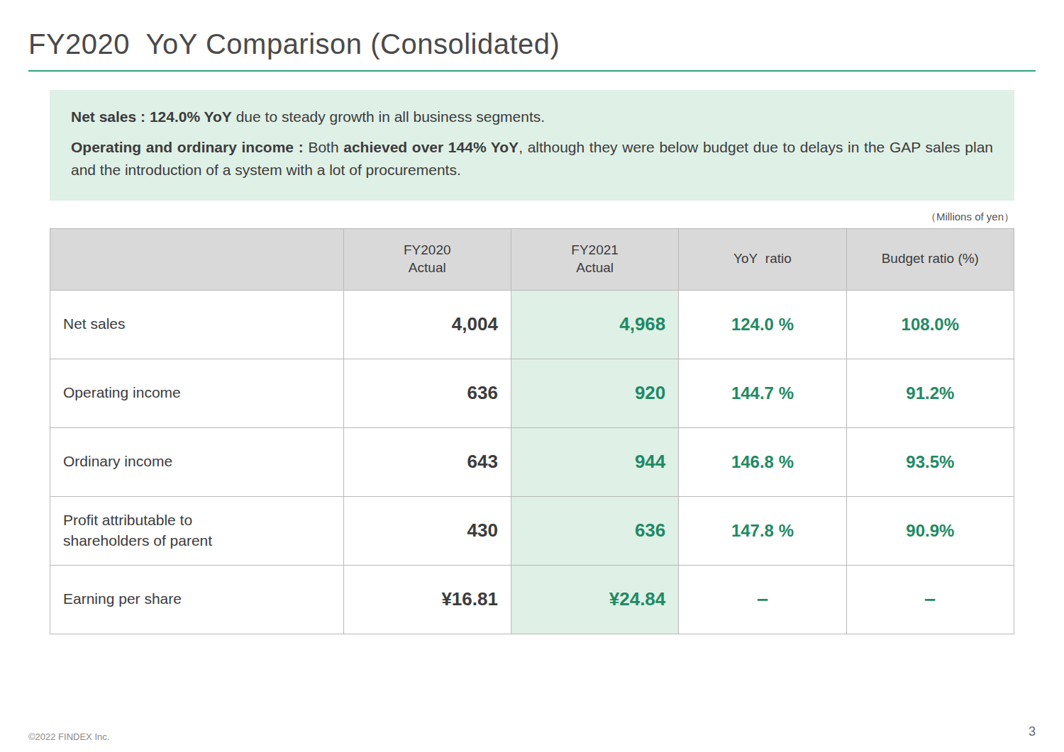FY2020 YoY Comparison (Consolidated)
Net sales : 124.0% YoY due to steady growth in all business segments.
Operating and ordinary income : Both achieved over 144% YoY, although they were below budget due to delays in the GAP sales plan and the introduction of a system with a lot of procurements.
（Millions of yen）
| | FY2020 Actual | FY2021 Actual | YoY ratio | Budget ratio (%) |
| --- | --- | --- | --- | --- |
| Net sales | 4,004 | 4,968 | 124.0 % | 108.0% |
| Operating income | 636 | 920 | 144.7 % | 91.2% |
| Ordinary income | 643 | 944 | 146.8 % | 93.5% |
| Profit attributable to shareholders of parent | 430 | 636 | 147.8 % | 90.9% |
| Earning per share | ¥16.81 | ¥24.84 | － | － |
©2022 FINDEX Inc.
3